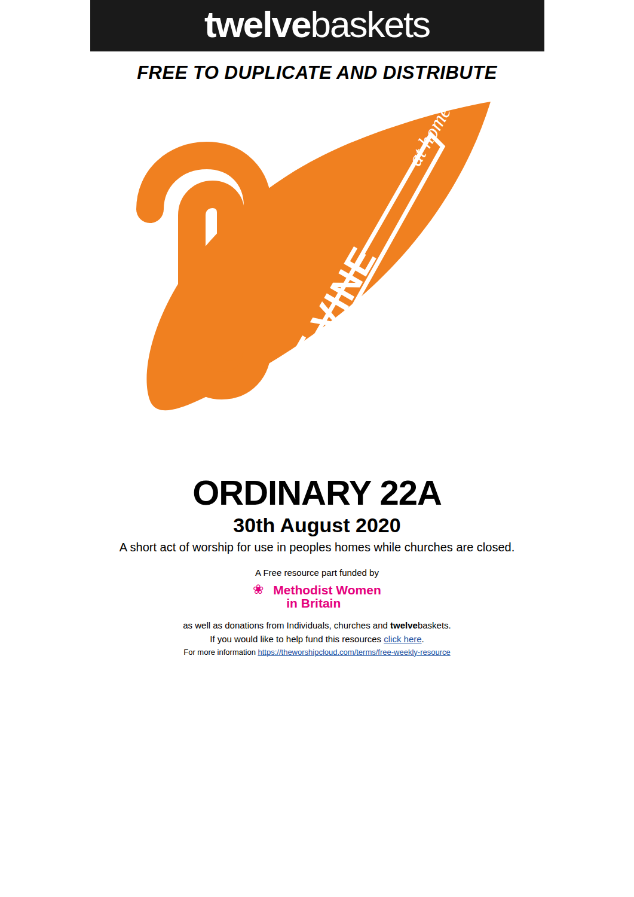twelvebaskets
FREE TO DUPLICATE AND DISTRIBUTE
THE VINE at home
ORDINARY 22A
30th August 2020
A short act of worship for use in peoples homes while churches are closed.
A Free resource part funded by
❀ Methodist Women in Britain
as well as donations from Individuals, churches and twelvebaskets.
If you would like to help fund this resources click here.
For more information https://theworshipcloud.com/terms/free-weekly-resource